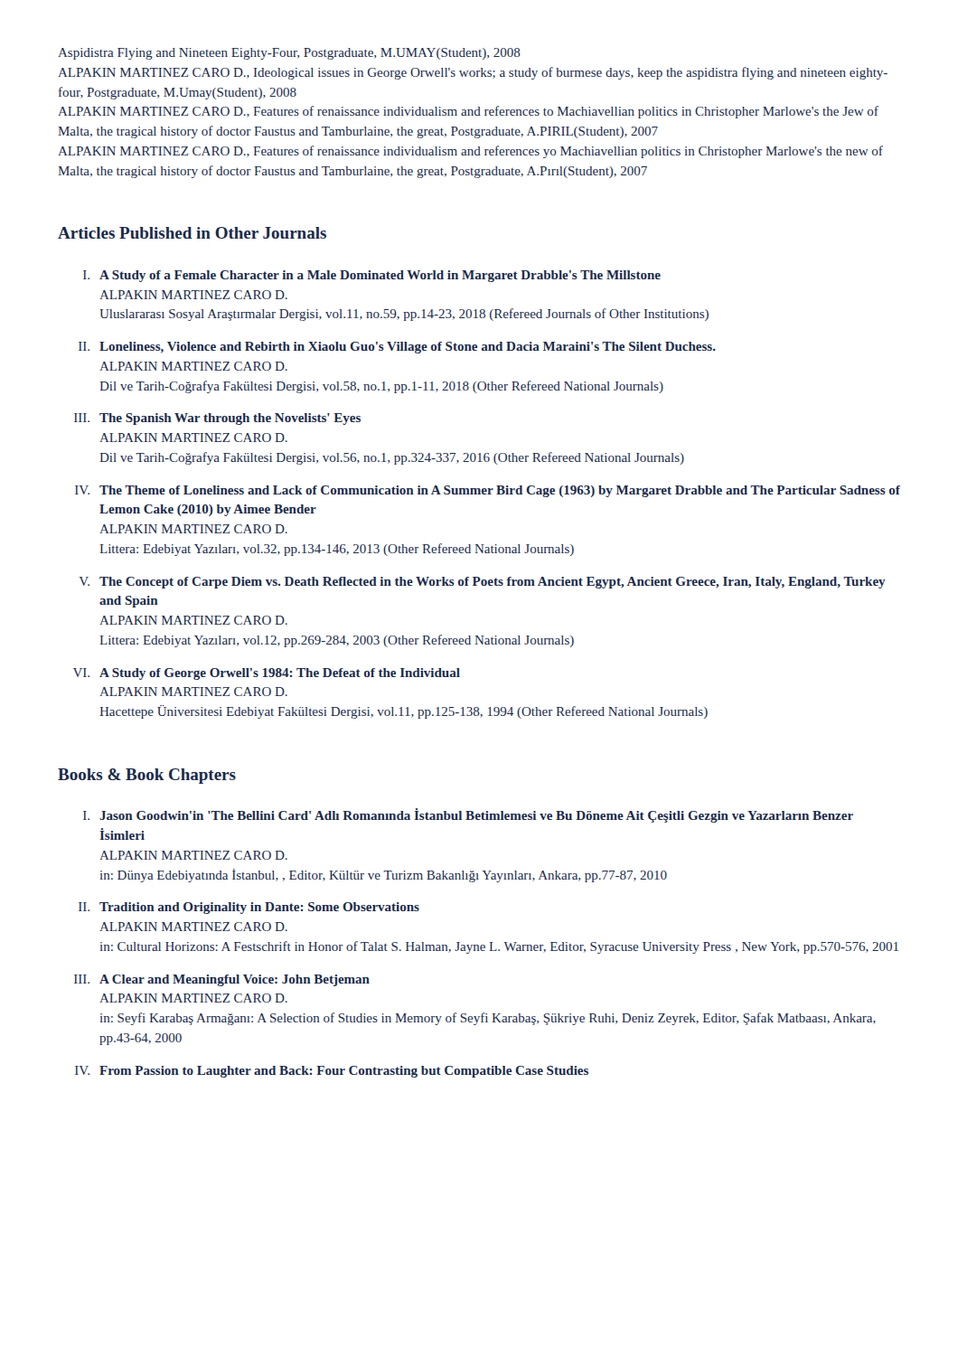Aspidistra Flying and Nineteen Eighty-Four, Postgraduate, M.UMAY(Student), 2008
ALPAKIN MARTINEZ CARO D., Ideological issues in George Orwell's works; a study of burmese days, keep the aspidistra flying and nineteen eighty-four, Postgraduate, M.Umay(Student), 2008
ALPAKIN MARTINEZ CARO D., Features of renaissance individualism and references to Machiavellian politics in Christopher Marlowe's the Jew of Malta, the tragical history of doctor Faustus and Tamburlaine, the great, Postgraduate, A.PIRIL(Student), 2007
ALPAKIN MARTINEZ CARO D., Features of renaissance individualism and references yo Machiavellian politics in Christopher Marlowe's the new of Malta, the tragical history of doctor Faustus and Tamburlaine, the great, Postgraduate, A.Pırıl(Student), 2007
Articles Published in Other Journals
A Study of a Female Character in a Male Dominated World in Margaret Drabble's The Millstone ALPAKIN MARTINEZ CARO D. Uluslararası Sosyal Araştırmalar Dergisi, vol.11, no.59, pp.14-23, 2018 (Refereed Journals of Other Institutions)
Loneliness, Violence and Rebirth in Xiaolu Guo's Village of Stone and Dacia Maraini's The Silent Duchess. ALPAKIN MARTINEZ CARO D. Dil ve Tarih-Coğrafya Fakültesi Dergisi, vol.58, no.1, pp.1-11, 2018 (Other Refereed National Journals)
The Spanish War through the Novelists' Eyes ALPAKIN MARTINEZ CARO D. Dil ve Tarih-Coğrafya Fakültesi Dergisi, vol.56, no.1, pp.324-337, 2016 (Other Refereed National Journals)
The Theme of Loneliness and Lack of Communication in A Summer Bird Cage (1963) by Margaret Drabble and The Particular Sadness of Lemon Cake (2010) by Aimee Bender ALPAKIN MARTINEZ CARO D. Littera: Edebiyat Yazıları, vol.32, pp.134-146, 2013 (Other Refereed National Journals)
The Concept of Carpe Diem vs. Death Reflected in the Works of Poets from Ancient Egypt, Ancient Greece, Iran, Italy, England, Turkey and Spain ALPAKIN MARTINEZ CARO D. Littera: Edebiyat Yazıları, vol.12, pp.269-284, 2003 (Other Refereed National Journals)
A Study of George Orwell's 1984: The Defeat of the Individual ALPAKIN MARTINEZ CARO D. Hacettepe Üniversitesi Edebiyat Fakültesi Dergisi, vol.11, pp.125-138, 1994 (Other Refereed National Journals)
Books & Book Chapters
Jason Goodwin'in 'The Bellini Card' Adlı Romanında İstanbul Betimlemesi ve Bu Döneme Ait Çeşitli Gezgin ve Yazarların Benzer İsimleri ALPAKIN MARTINEZ CARO D. in: Dünya Edebiyatında İstanbul, , Editor, Kültür ve Turizm Bakanlığı Yayınları, Ankara, pp.77-87, 2010
Tradition and Originality in Dante: Some Observations ALPAKIN MARTINEZ CARO D. in: Cultural Horizons: A Festschrift in Honor of Talat S. Halman, Jayne L. Warner, Editor, Syracuse University Press , New York, pp.570-576, 2001
A Clear and Meaningful Voice: John Betjeman ALPAKIN MARTINEZ CARO D. in: Seyfi Karabaş Armağanı: A Selection of Studies in Memory of Seyfi Karabaş, Şükriye Ruhi, Deniz Zeyrek, Editor, Şafak Matbaası, Ankara, pp.43-64, 2000
From Passion to Laughter and Back: Four Contrasting but Compatible Case Studies